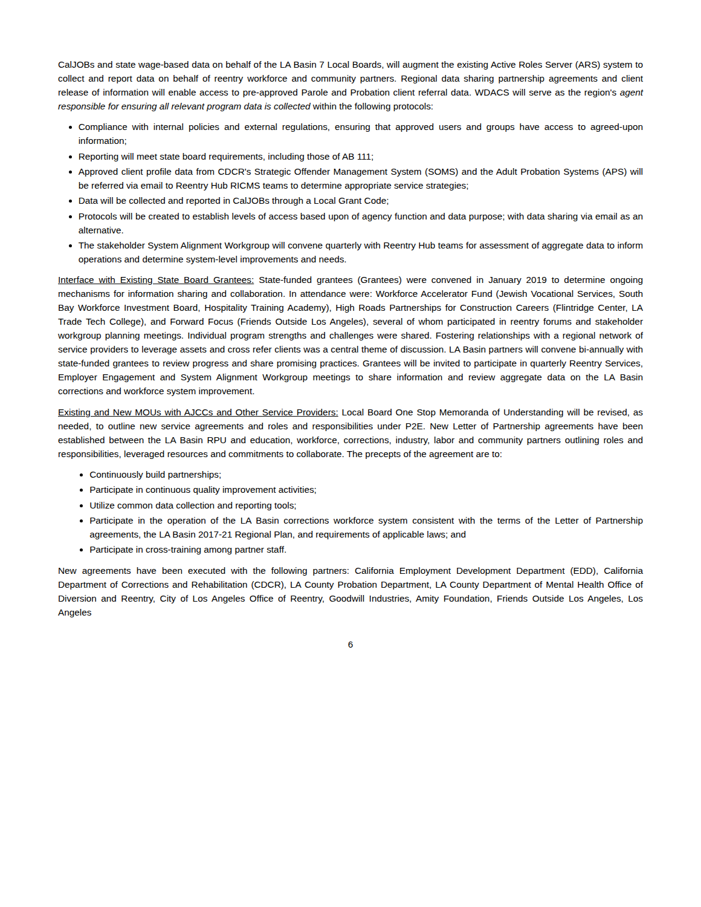CalJOBs and state wage-based data on behalf of the LA Basin 7 Local Boards, will augment the existing Active Roles Server (ARS) system to collect and report data on behalf of reentry workforce and community partners. Regional data sharing partnership agreements and client release of information will enable access to pre-approved Parole and Probation client referral data. WDACS will serve as the region's agent responsible for ensuring all relevant program data is collected within the following protocols:
Compliance with internal policies and external regulations, ensuring that approved users and groups have access to agreed-upon information;
Reporting will meet state board requirements, including those of AB 111;
Approved client profile data from CDCR's Strategic Offender Management System (SOMS) and the Adult Probation Systems (APS) will be referred via email to Reentry Hub RICMS teams to determine appropriate service strategies;
Data will be collected and reported in CalJOBs through a Local Grant Code;
Protocols will be created to establish levels of access based upon of agency function and data purpose; with data sharing via email as an alternative.
The stakeholder System Alignment Workgroup will convene quarterly with Reentry Hub teams for assessment of aggregate data to inform operations and determine system-level improvements and needs.
Interface with Existing State Board Grantees: State-funded grantees (Grantees) were convened in January 2019 to determine ongoing mechanisms for information sharing and collaboration. In attendance were: Workforce Accelerator Fund (Jewish Vocational Services, South Bay Workforce Investment Board, Hospitality Training Academy), High Roads Partnerships for Construction Careers (Flintridge Center, LA Trade Tech College), and Forward Focus (Friends Outside Los Angeles), several of whom participated in reentry forums and stakeholder workgroup planning meetings. Individual program strengths and challenges were shared. Fostering relationships with a regional network of service providers to leverage assets and cross refer clients was a central theme of discussion. LA Basin partners will convene bi-annually with state-funded grantees to review progress and share promising practices. Grantees will be invited to participate in quarterly Reentry Services, Employer Engagement and System Alignment Workgroup meetings to share information and review aggregate data on the LA Basin corrections and workforce system improvement.
Existing and New MOUs with AJCCs and Other Service Providers: Local Board One Stop Memoranda of Understanding will be revised, as needed, to outline new service agreements and roles and responsibilities under P2E. New Letter of Partnership agreements have been established between the LA Basin RPU and education, workforce, corrections, industry, labor and community partners outlining roles and responsibilities, leveraged resources and commitments to collaborate. The precepts of the agreement are to:
Continuously build partnerships;
Participate in continuous quality improvement activities;
Utilize common data collection and reporting tools;
Participate in the operation of the LA Basin corrections workforce system consistent with the terms of the Letter of Partnership agreements, the LA Basin 2017-21 Regional Plan, and requirements of applicable laws; and
Participate in cross-training among partner staff.
New agreements have been executed with the following partners: California Employment Development Department (EDD), California Department of Corrections and Rehabilitation (CDCR), LA County Probation Department, LA County Department of Mental Health Office of Diversion and Reentry, City of Los Angeles Office of Reentry, Goodwill Industries, Amity Foundation, Friends Outside Los Angeles, Los Angeles
6